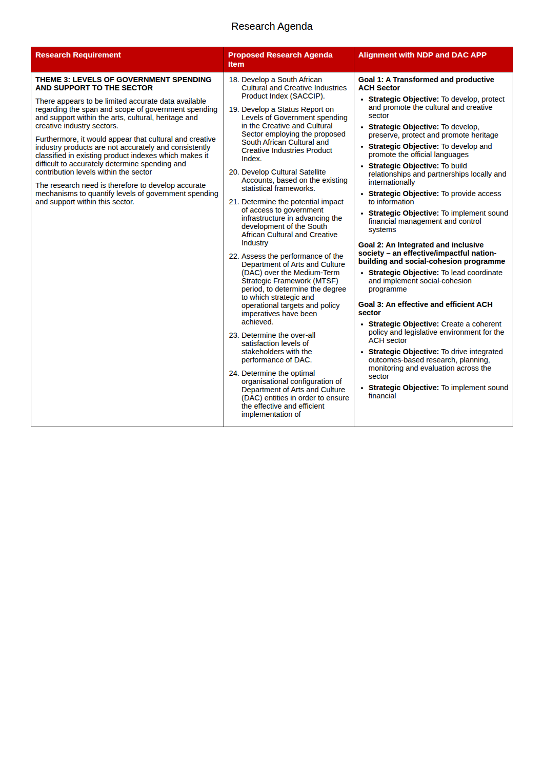Research Agenda
| Research Requirement | Proposed Research Agenda Item | Alignment with NDP and DAC APP |
| --- | --- | --- |
| Theme 3: Levels of government spending and support to the sector There appears to be limited accurate data available regarding the span and scope of government spending and support within the arts, cultural, heritage and creative industry sectors. Furthermore, it would appear that cultural and creative industry products are not accurately and consistently classified in existing product indexes which makes it difficult to accurately determine spending and contribution levels within the sector The research need is therefore to develop accurate mechanisms to quantify levels of government spending and support within this sector. | Develop a South African Cultural and Creative Industries Product Index (SACCIP). Develop a Status Report on Levels of Government spending in the Creative and Cultural Sector employing the proposed South African Cultural and Creative Industries Product Index. Develop Cultural Satellite Accounts, based on the existing statistical frameworks. Determine the potential impact of access to government infrastructure in advancing the development of the South African Cultural and Creative Industry Assess the performance of the Department of Arts and Culture (DAC) over the Medium-Term Strategic Framework (MTSF) period, to determine the degree to which strategic and operational targets and policy imperatives have been achieved. Determine the over-all satisfaction levels of stakeholders with the performance of DAC. Determine the optimal organisational configuration of Department of Arts and Culture (DAC) entities in order to ensure the effective and efficient implementation of | Goal 1: A Transformed and productive ACH Sector Strategic Objective: To develop, protect and promote the cultural and creative sector Strategic Objective: To develop, preserve, protect and promote heritage Strategic Objective: To develop and promote the official languages Strategic Objective: To build relationships and partnerships locally and internationally Strategic Objective: To provide access to information Strategic Objective: To implement sound financial management and control systems Goal 2: An Integrated and inclusive society – an effective/impactful nation-building and social-cohesion programme Strategic Objective: To lead coordinate and implement social-cohesion programme Goal 3: An effective and efficient ACH sector Strategic Objective: Create a coherent policy and legislative environment for the ACH sector Strategic Objective: To drive integrated outcomes-based research, planning, monitoring and evaluation across the sector Strategic Objective: To implement sound financial |